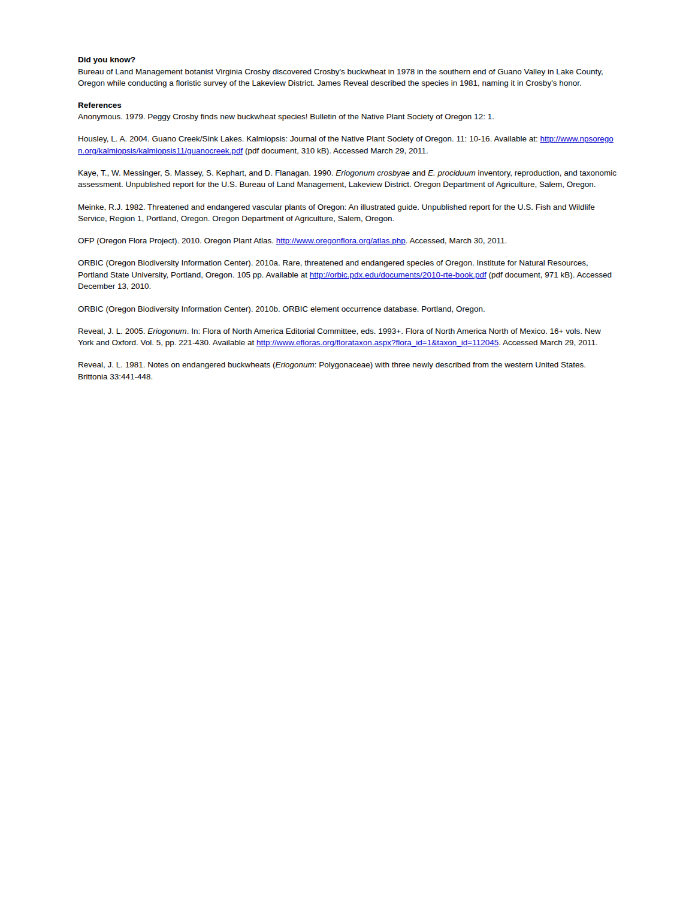Did you know?
Bureau of Land Management botanist Virginia Crosby discovered Crosby's buckwheat in 1978 in the southern end of Guano Valley in Lake County, Oregon while conducting a floristic survey of the Lakeview District. James Reveal described the species in 1981, naming it in Crosby's honor.
References
Anonymous. 1979. Peggy Crosby finds new buckwheat species! Bulletin of the Native Plant Society of Oregon 12: 1.
Housley, L. A. 2004. Guano Creek/Sink Lakes. Kalmiopsis: Journal of the Native Plant Society of Oregon. 11: 10-16. Available at: http://www.npsoregon.org/kalmiopsis/kalmiopsis11/guanocreek.pdf (pdf document, 310 kB). Accessed March 29, 2011.
Kaye, T., W. Messinger, S. Massey, S. Kephart, and D. Flanagan. 1990. Eriogonum crosbyae and E. prociduum inventory, reproduction, and taxonomic assessment. Unpublished report for the U.S. Bureau of Land Management, Lakeview District. Oregon Department of Agriculture, Salem, Oregon.
Meinke, R.J. 1982. Threatened and endangered vascular plants of Oregon: An illustrated guide. Unpublished report for the U.S. Fish and Wildlife Service, Region 1, Portland, Oregon. Oregon Department of Agriculture, Salem, Oregon.
OFP (Oregon Flora Project). 2010. Oregon Plant Atlas. http://www.oregonflora.org/atlas.php. Accessed, March 30, 2011.
ORBIC (Oregon Biodiversity Information Center). 2010a. Rare, threatened and endangered species of Oregon. Institute for Natural Resources, Portland State University, Portland, Oregon. 105 pp. Available at http://orbic.pdx.edu/documents/2010-rte-book.pdf (pdf document, 971 kB). Accessed December 13, 2010.
ORBIC (Oregon Biodiversity Information Center). 2010b. ORBIC element occurrence database. Portland, Oregon.
Reveal, J. L. 2005. Eriogonum. In: Flora of North America Editorial Committee, eds. 1993+. Flora of North America North of Mexico. 16+ vols. New York and Oxford. Vol. 5, pp. 221-430. Available at http://www.efloras.org/florataxon.aspx?flora_id=1&taxon_id=112045. Accessed March 29, 2011.
Reveal, J. L. 1981. Notes on endangered buckwheats (Eriogonum: Polygonaceae) with three newly described from the western United States. Brittonia 33:441-448.